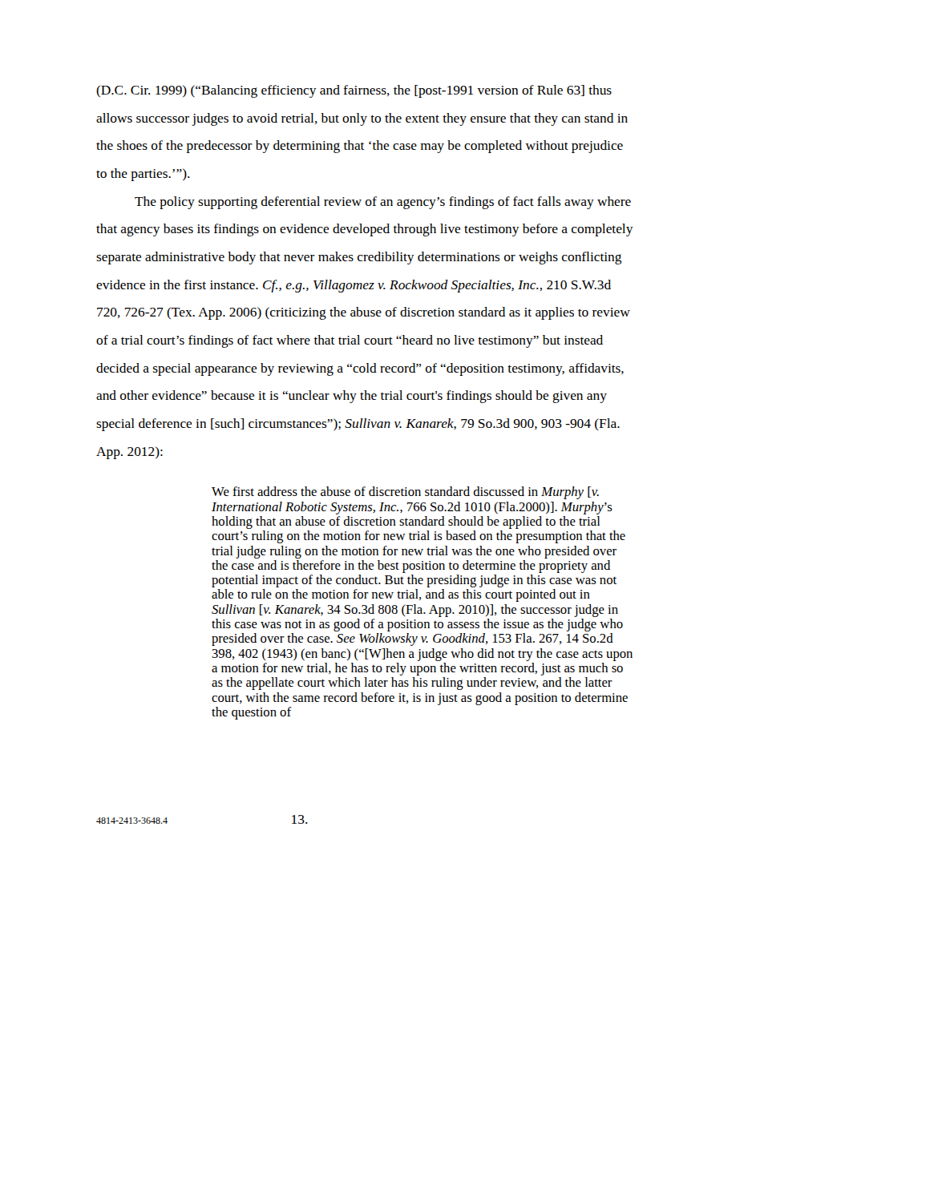(D.C. Cir. 1999) (“Balancing efficiency and fairness, the [post-1991 version of Rule 63] thus allows successor judges to avoid retrial, but only to the extent they ensure that they can stand in the shoes of the predecessor by determining that ‘the case may be completed without prejudice to the parties.’”).
The policy supporting deferential review of an agency’s findings of fact falls away where that agency bases its findings on evidence developed through live testimony before a completely separate administrative body that never makes credibility determinations or weighs conflicting evidence in the first instance. Cf., e.g., Villagomez v. Rockwood Specialties, Inc., 210 S.W.3d 720, 726-27 (Tex. App. 2006) (criticizing the abuse of discretion standard as it applies to review of a trial court’s findings of fact where that trial court “heard no live testimony” but instead decided a special appearance by reviewing a “cold record” of “deposition testimony, affidavits, and other evidence” because it is “unclear why the trial court's findings should be given any special deference in [such] circumstances”); Sullivan v. Kanarek, 79 So.3d 900, 903 -904 (Fla. App. 2012):
We first address the abuse of discretion standard discussed in Murphy [v. International Robotic Systems, Inc., 766 So.2d 1010 (Fla.2000)]. Murphy’s holding that an abuse of discretion standard should be applied to the trial court’s ruling on the motion for new trial is based on the presumption that the trial judge ruling on the motion for new trial was the one who presided over the case and is therefore in the best position to determine the propriety and potential impact of the conduct. But the presiding judge in this case was not able to rule on the motion for new trial, and as this court pointed out in Sullivan [v. Kanarek, 34 So.3d 808 (Fla. App. 2010)], the successor judge in this case was not in as good of a position to assess the issue as the judge who presided over the case. See Wolkowsky v. Goodkind, 153 Fla. 267, 14 So.2d 398, 402 (1943) (en banc) (“[W]hen a judge who did not try the case acts upon a motion for new trial, he has to rely upon the written record, just as much so as the appellate court which later has his ruling under review, and the latter court, with the same record before it, is in just as good a position to determine the question of
4814-2413-3648.4 13.